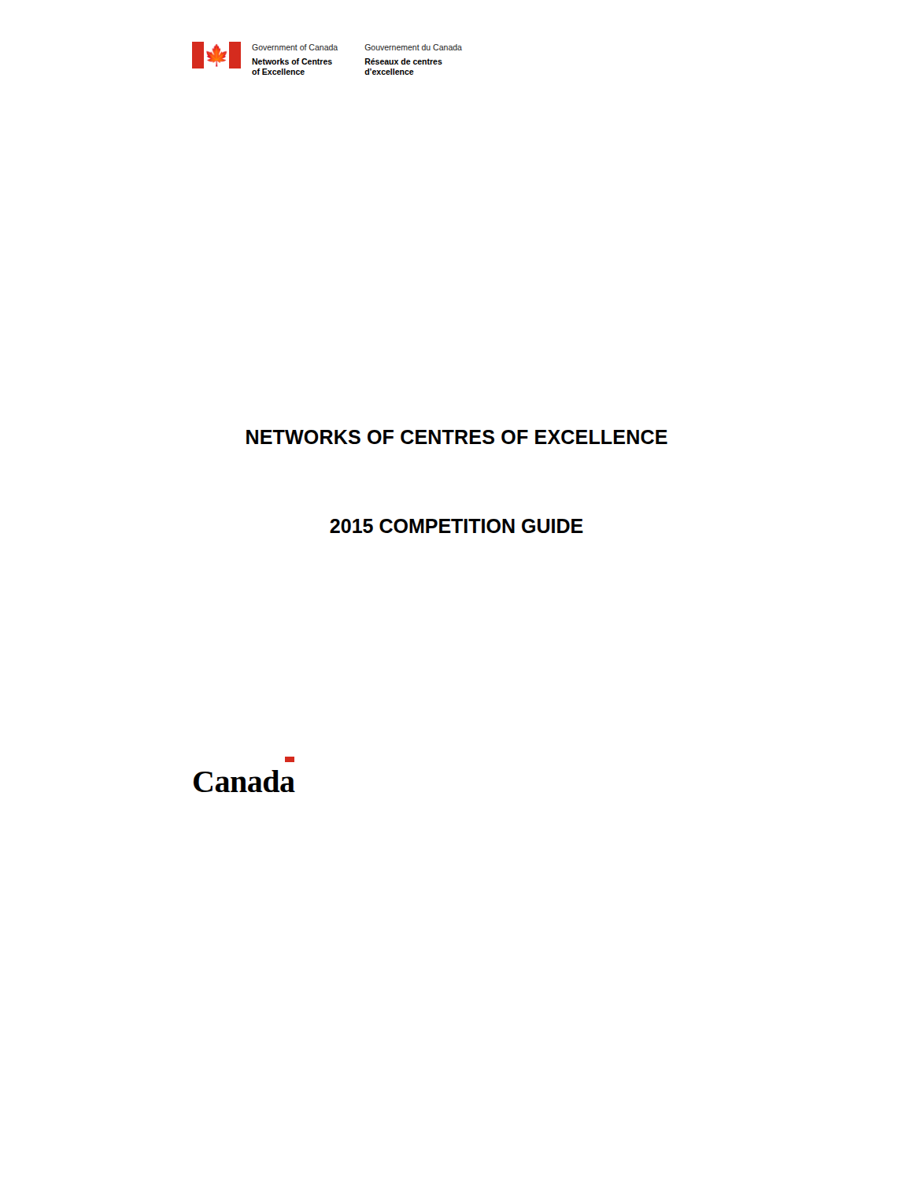🍁
Government of Canada
Networks of Centres of Excellence
Gouvernement du Canada
Réseaux de centres d’excellence
NETWORKS OF CENTRES OF EXCELLENCE
2015 COMPETITION GUIDE
Canada